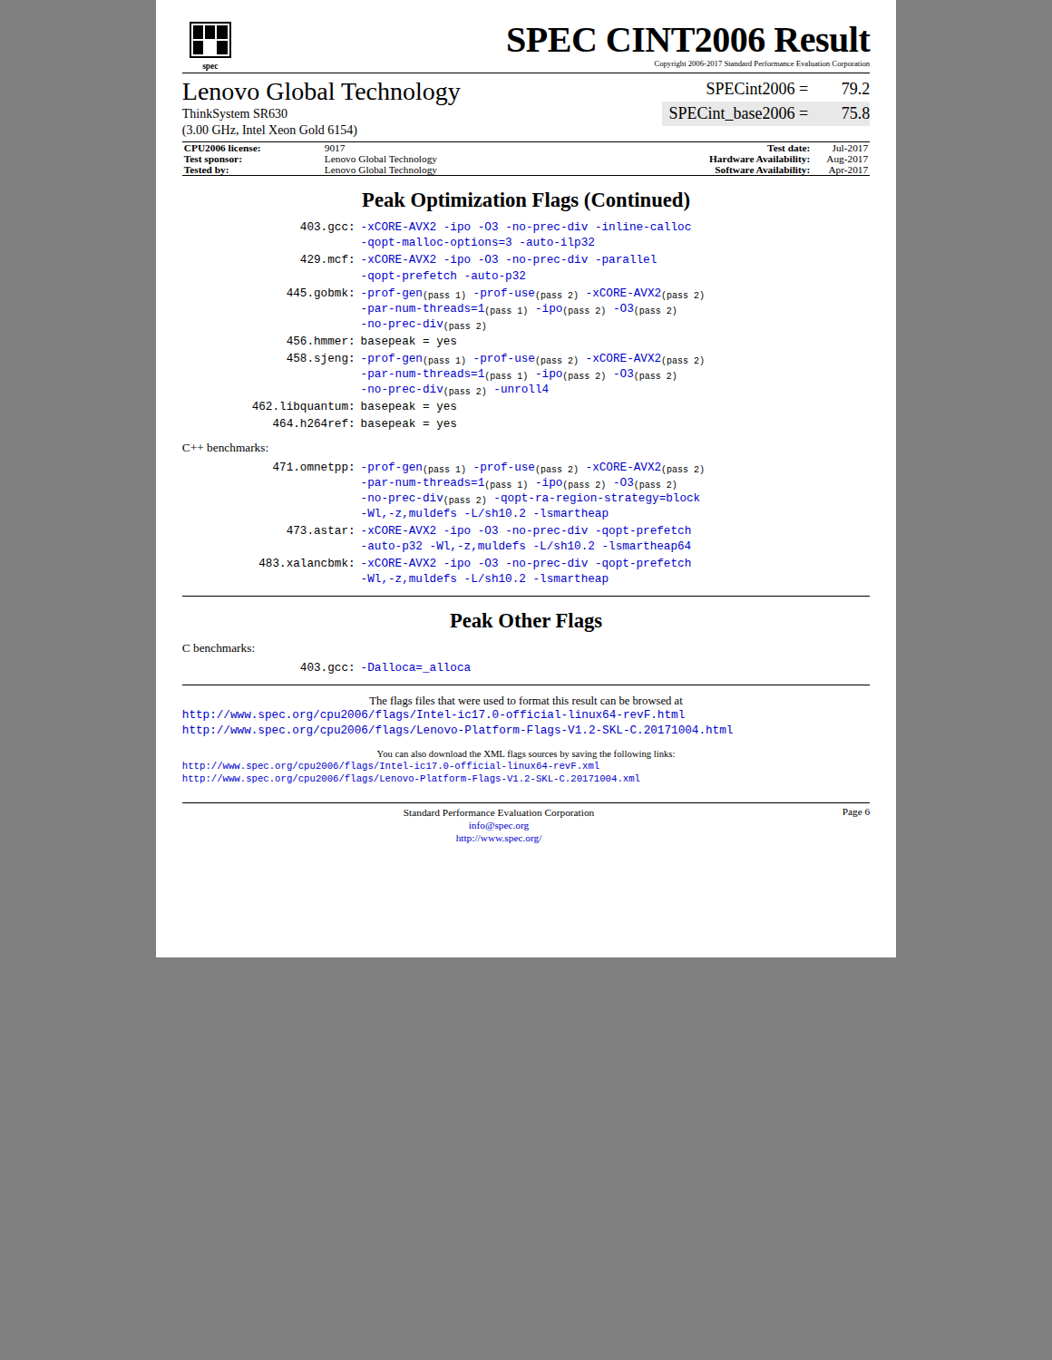spec
SPEC CINT2006 Result
Copyright 2006-2017 Standard Performance Evaluation Corporation
Lenovo Global Technology
ThinkSystem SR630
(3.00 GHz, Intel Xeon Gold 6154)
| SPECint2006 = | 79.2 |
| SPECint_base2006 = | 75.8 |
| CPU2006 license: | 9017 |
| Test sponsor: | Lenovo Global Technology |
| Tested by: | Lenovo Global Technology |
| Test date: | Jul-2017 |
| Hardware Availability: | Aug-2017 |
| Software Availability: | Apr-2017 |
Peak Optimization Flags (Continued)
403.gcc:
-xCORE-AVX2 -ipo -O3 -no-prec-div -inline-calloc
-qopt-malloc-options=3 -auto-ilp32
429.mcf:
-xCORE-AVX2 -ipo -O3 -no-prec-div -parallel
-qopt-prefetch -auto-p32
445.gobmk:
-prof-gen(pass 1) -prof-use(pass 2) -xCORE-AVX2(pass 2)
-par-num-threads=1(pass 1) -ipo(pass 2) -O3(pass 2)
-no-prec-div(pass 2)
456.hmmer:
basepeak = yes
458.sjeng:
-prof-gen(pass 1) -prof-use(pass 2) -xCORE-AVX2(pass 2)
-par-num-threads=1(pass 1) -ipo(pass 2) -O3(pass 2)
-no-prec-div(pass 2) -unroll4
462.libquantum:
basepeak = yes
464.h264ref:
basepeak = yes
C++ benchmarks:
471.omnetpp:
-prof-gen(pass 1) -prof-use(pass 2) -xCORE-AVX2(pass 2)
-par-num-threads=1(pass 1) -ipo(pass 2) -O3(pass 2)
-no-prec-div(pass 2) -qopt-ra-region-strategy=block
-Wl,-z,muldefs -L/sh10.2 -lsmartheap
473.astar:
-xCORE-AVX2 -ipo -O3 -no-prec-div -qopt-prefetch
-auto-p32 -Wl,-z,muldefs -L/sh10.2 -lsmartheap64
483.xalancbmk:
-xCORE-AVX2 -ipo -O3 -no-prec-div -qopt-prefetch
-Wl,-z,muldefs -L/sh10.2 -lsmartheap
Peak Other Flags
C benchmarks:
403.gcc:
-Dalloca=_alloca
The flags files that were used to format this result can be browsed at
http://www.spec.org/cpu2006/flags/Intel-ic17.0-official-linux64-revF.html
http://www.spec.org/cpu2006/flags/Lenovo-Platform-Flags-V1.2-SKL-C.20171004.html
You can also download the XML flags sources by saving the following links:
http://www.spec.org/cpu2006/flags/Intel-ic17.0-official-linux64-revF.xml
http://www.spec.org/cpu2006/flags/Lenovo-Platform-Flags-V1.2-SKL-C.20171004.xml
Standard Performance Evaluation Corporation
info@spec.org
http://www.spec.org/
Page 6